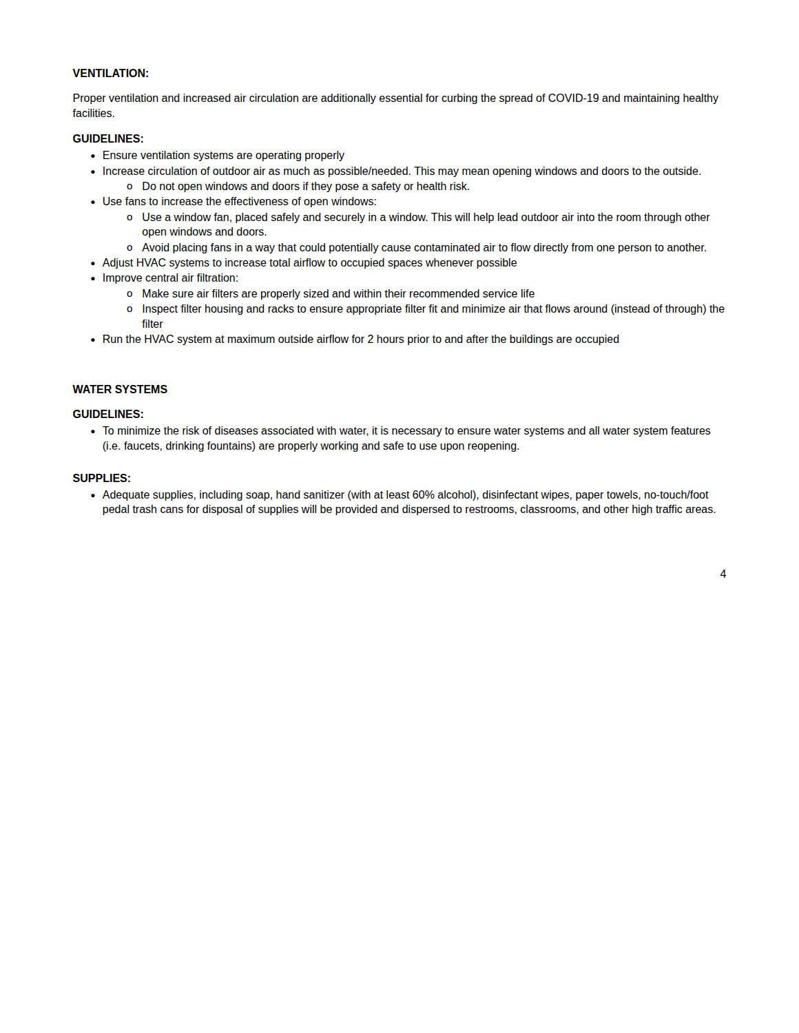VENTILATION:
Proper ventilation and increased air circulation are additionally essential for curbing the spread of COVID-19 and maintaining healthy facilities.
GUIDELINES:
Ensure ventilation systems are operating properly
Increase circulation of outdoor air as much as possible/needed. This may mean opening windows and doors to the outside.
Do not open windows and doors if they pose a safety or health risk.
Use fans to increase the effectiveness of open windows:
Use a window fan, placed safely and securely in a window. This will help lead outdoor air into the room through other open windows and doors.
Avoid placing fans in a way that could potentially cause contaminated air to flow directly from one person to another.
Adjust HVAC systems to increase total airflow to occupied spaces whenever possible
Improve central air filtration:
Make sure air filters are properly sized and within their recommended service life
Inspect filter housing and racks to ensure appropriate filter fit and minimize air that flows around (instead of through) the filter
Run the HVAC system at maximum outside airflow for 2 hours prior to and after the buildings are occupied
WATER SYSTEMS
GUIDELINES:
To minimize the risk of diseases associated with water, it is necessary to ensure water systems and all water system features (i.e. faucets, drinking fountains) are properly working and safe to use upon reopening.
SUPPLIES:
Adequate supplies, including soap, hand sanitizer (with at least 60% alcohol), disinfectant wipes, paper towels, no-touch/foot pedal trash cans for disposal of supplies will be provided and dispersed to restrooms, classrooms, and other high traffic areas.
4